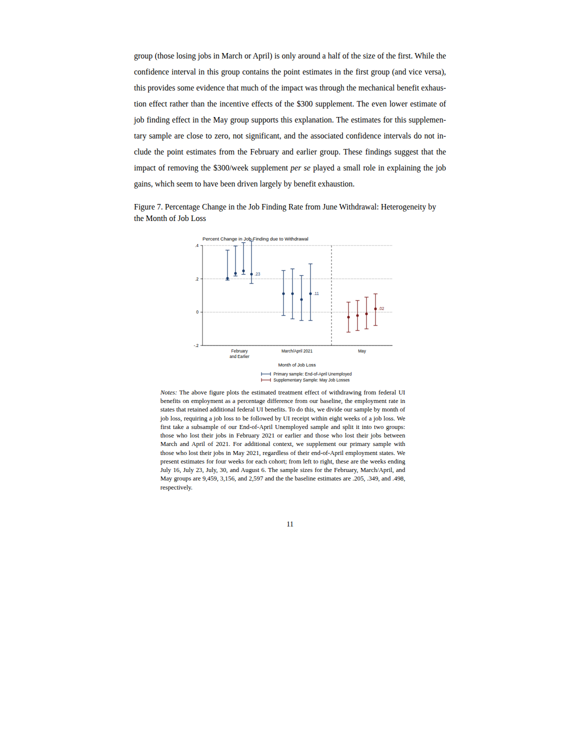group (those losing jobs in March or April) is only around a half of the size of the first. While the confidence interval in this group contains the point estimates in the first group (and vice versa), this provides some evidence that much of the impact was through the mechanical benefit exhaustion effect rather than the incentive effects of the $300 supplement. The even lower estimate of job finding effect in the May group supports this explanation. The estimates for this supplementary sample are close to zero, not significant, and the associated confidence intervals do not include the point estimates from the February and earlier group. These findings suggest that the impact of removing the $300/week supplement per se played a small role in explaining the job gains, which seem to have been driven largely by benefit exhaustion.
Figure 7. Percentage Change in the Job Finding Rate from June Withdrawal: Heterogeneity by the Month of Job Loss
Percent Change in Job-Finding due to Withdrawal .4 .2 0 -.2 .23 .11 .02 February and Earlier March/April 2021 May Month of Job Loss Primary sample: End-of-April Unemployed Supplementary Sample: May Job Losses
Notes: The above figure plots the estimated treatment effect of withdrawing from federal UI benefits on employment as a percentage difference from our baseline, the employment rate in states that retained additional federal UI benefits. To do this, we divide our sample by month of job loss, requiring a job loss to be followed by UI receipt within eight weeks of a job loss. We first take a subsample of our End-of-April Unemployed sample and split it into two groups: those who lost their jobs in February 2021 or earlier and those who lost their jobs between March and April of 2021. For additional context, we supplement our primary sample with those who lost their jobs in May 2021, regardless of their end-of-April employment states. We present estimates for four weeks for each cohort; from left to right, these are the weeks ending July 16, July 23, July, 30, and August 6. The sample sizes for the February, March/April, and May groups are 9,459, 3,156, and 2,597 and the the baseline estimates are .205, .349, and .498, respectively.
11